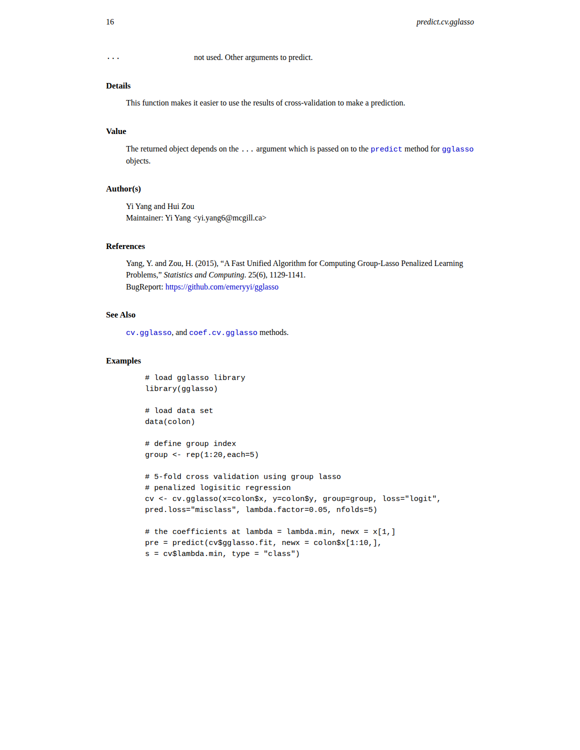16 predict.cv.gglasso
...
not used. Other arguments to predict.
Details
This function makes it easier to use the results of cross-validation to make a prediction.
Value
The returned object depends on the ... argument which is passed on to the predict method for gglasso objects.
Author(s)
Yi Yang and Hui Zou
Maintainer: Yi Yang <yi.yang6@mcgill.ca>
References
Yang, Y. and Zou, H. (2015), “A Fast Unified Algorithm for Computing Group-Lasso Penalized Learning Problems,” Statistics and Computing. 25(6), 1129-1141.
BugReport: https://github.com/emeryyi/gglasso
See Also
cv.gglasso, and coef.cv.gglasso methods.
Examples
# load gglasso library
library(gglasso)

# load data set
data(colon)

# define group index
group <- rep(1:20,each=5)

# 5-fold cross validation using group lasso
# penalized logisitic regression
cv <- cv.gglasso(x=colon$x, y=colon$y, group=group, loss="logit",
pred.loss="misclass", lambda.factor=0.05, nfolds=5)

# the coefficients at lambda = lambda.min, newx = x[1,]
pre = predict(cv$gglasso.fit, newx = colon$x[1:10,],
s = cv$lambda.min, type = "class")